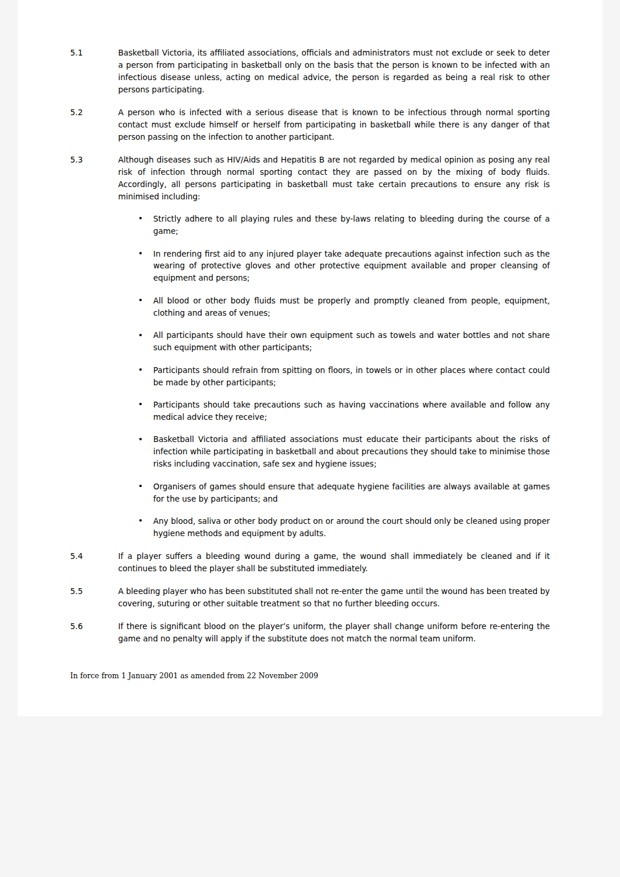5.1
Basketball Victoria, its affiliated associations, officials and administrators must not exclude or seek to deter a person from participating in basketball only on the basis that the person is known to be infected with an infectious disease unless, acting on medical advice, the person is regarded as being a real risk to other persons participating.
5.2
A person who is infected with a serious disease that is known to be infectious through normal sporting contact must exclude himself or herself from participating in basketball while there is any danger of that person passing on the infection to another participant.
5.3
Although diseases such as HIV/Aids and Hepatitis B are not regarded by medical opinion as posing any real risk of infection through normal sporting contact they are passed on by the mixing of body fluids. Accordingly, all persons participating in basketball must take certain precautions to ensure any risk is minimised including:
Strictly adhere to all playing rules and these by-laws relating to bleeding during the course of a game;
In rendering first aid to any injured player take adequate precautions against infection such as the wearing of protective gloves and other protective equipment available and proper cleansing of equipment and persons;
All blood or other body fluids must be properly and promptly cleaned from people, equipment, clothing and areas of venues;
All participants should have their own equipment such as towels and water bottles and not share such equipment with other participants;
Participants should refrain from spitting on floors, in towels or in other places where contact could be made by other participants;
Participants should take precautions such as having vaccinations where available and follow any medical advice they receive;
Basketball Victoria and affiliated associations must educate their participants about the risks of infection while participating in basketball and about precautions they should take to minimise those risks including vaccination, safe sex and hygiene issues;
Organisers of games should ensure that adequate hygiene facilities are always available at games for the use by participants; and
Any blood, saliva or other body product on or around the court should only be cleaned using proper hygiene methods and equipment by adults.
5.4
If a player suffers a bleeding wound during a game, the wound shall immediately be cleaned and if it continues to bleed the player shall be substituted immediately.
5.5
A bleeding player who has been substituted shall not re-enter the game until the wound has been treated by covering, suturing or other suitable treatment so that no further bleeding occurs.
5.6
If there is significant blood on the player’s uniform, the player shall change uniform before re-entering the game and no penalty will apply if the substitute does not match the normal team uniform.
In force from 1 January 2001 as amended from 22 November 2009